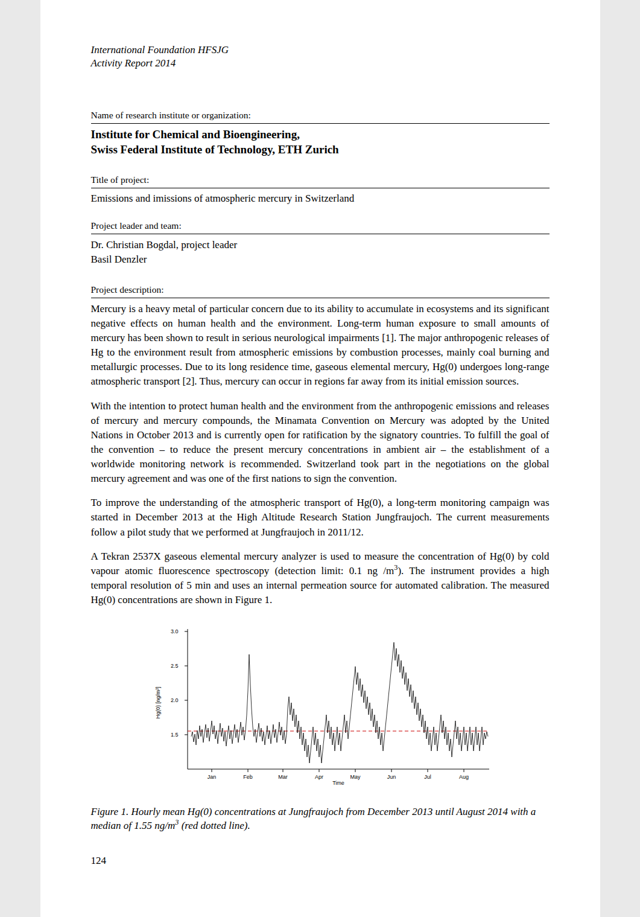International Foundation HFSJG
Activity Report 2014
Name of research institute or organization:
Institute for Chemical and Bioengineering,
Swiss Federal Institute of Technology, ETH Zurich
Title of project:
Emissions and imissions of atmospheric mercury in Switzerland
Project leader and team:
Dr. Christian Bogdal, project leader
Basil Denzler
Project description:
Mercury is a heavy metal of particular concern due to its ability to accumulate in ecosystems and its significant negative effects on human health and the environment. Long-term human exposure to small amounts of mercury has been shown to result in serious neurological impairments [1]. The major anthropogenic releases of Hg to the environment result from atmospheric emissions by combustion processes, mainly coal burning and metallurgic processes. Due to its long residence time, gaseous elemental mercury, Hg(0) undergoes long-range atmospheric transport [2]. Thus, mercury can occur in regions far away from its initial emission sources.
With the intention to protect human health and the environment from the anthropogenic emissions and releases of mercury and mercury compounds, the Minamata Convention on Mercury was adopted by the United Nations in October 2013 and is currently open for ratification by the signatory countries. To fulfill the goal of the convention – to reduce the present mercury concentrations in ambient air – the establishment of a worldwide monitoring network is recommended. Switzerland took part in the negotiations on the global mercury agreement and was one of the first nations to sign the convention.
To improve the understanding of the atmospheric transport of Hg(0), a long-term monitoring campaign was started in December 2013 at the High Altitude Research Station Jungfraujoch. The current measurements follow a pilot study that we performed at Jungfraujoch in 2011/12.
A Tekran 2537X gaseous elemental mercury analyzer is used to measure the concentration of Hg(0) by cold vapour atomic fluorescence spectroscopy (detection limit: 0.1 ng /m3). The instrument provides a high temporal resolution of 5 min and uses an internal permeation source for automated calibration. The measured Hg(0) concentrations are shown in Figure 1.
3.0 2.5 2.0 1.5 Hg(0) [ng/m³] Jan Feb Mar Apr May Jun Jul Aug Time
Figure 1. Hourly mean Hg(0) concentrations at Jungfraujoch from December 2013 until August 2014 with a median of 1.55 ng/m3 (red dotted line).
124